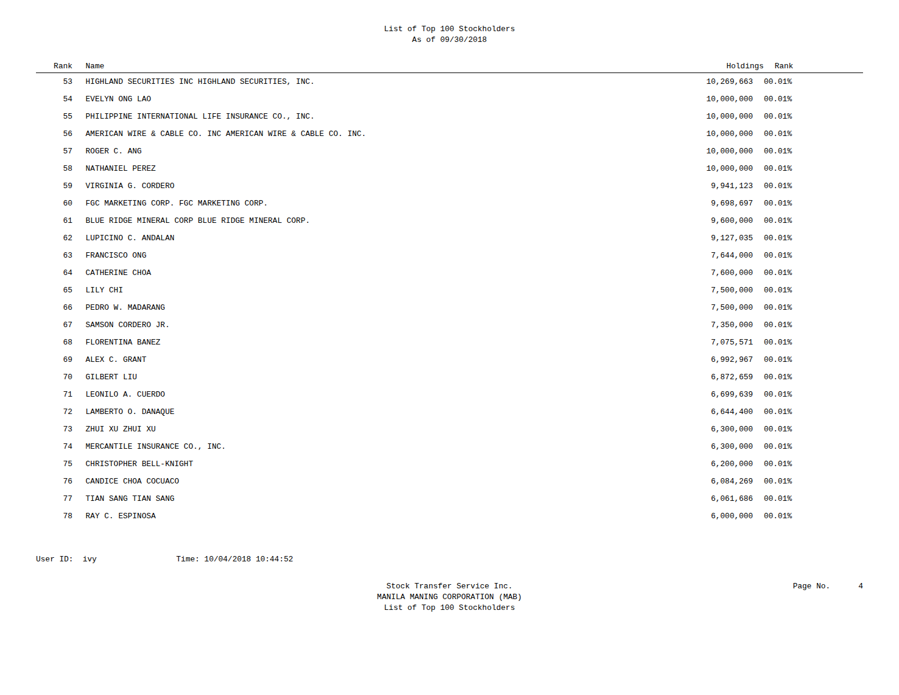List of Top 100 Stockholders
As of 09/30/2018
| Rank | Name | Holdings | Rank |
| --- | --- | --- | --- |
| 53 | HIGHLAND SECURITIES INC HIGHLAND SECURITIES, INC. | 10,269,663 | 00.01% |
| 54 | EVELYN ONG LAO | 10,000,000 | 00.01% |
| 55 | PHILIPPINE INTERNATIONAL LIFE INSURANCE CO., INC. | 10,000,000 | 00.01% |
| 56 | AMERICAN WIRE & CABLE CO. INC AMERICAN WIRE & CABLE CO. INC. | 10,000,000 | 00.01% |
| 57 | ROGER C. ANG | 10,000,000 | 00.01% |
| 58 | NATHANIEL PEREZ | 10,000,000 | 00.01% |
| 59 | VIRGINIA G. CORDERO | 9,941,123 | 00.01% |
| 60 | FGC MARKETING CORP. FGC MARKETING CORP. | 9,698,697 | 00.01% |
| 61 | BLUE RIDGE MINERAL CORP BLUE RIDGE MINERAL CORP. | 9,600,000 | 00.01% |
| 62 | LUPICINO C. ANDALAN | 9,127,035 | 00.01% |
| 63 | FRANCISCO ONG | 7,644,000 | 00.01% |
| 64 | CATHERINE CHOA | 7,600,000 | 00.01% |
| 65 | LILY CHI | 7,500,000 | 00.01% |
| 66 | PEDRO W. MADARANG | 7,500,000 | 00.01% |
| 67 | SAMSON CORDERO JR. | 7,350,000 | 00.01% |
| 68 | FLORENTINA BANEZ | 7,075,571 | 00.01% |
| 69 | ALEX C. GRANT | 6,992,967 | 00.01% |
| 70 | GILBERT LIU | 6,872,659 | 00.01% |
| 71 | LEONILO A. CUERDO | 6,699,639 | 00.01% |
| 72 | LAMBERTO O. DANAQUE | 6,644,400 | 00.01% |
| 73 | ZHUI XU ZHUI XU | 6,300,000 | 00.01% |
| 74 | MERCANTILE INSURANCE CO., INC. | 6,300,000 | 00.01% |
| 75 | CHRISTOPHER BELL-KNIGHT | 6,200,000 | 00.01% |
| 76 | CANDICE CHOA COCUACO | 6,084,269 | 00.01% |
| 77 | TIAN SANG TIAN SANG | 6,061,686 | 00.01% |
| 78 | RAY C. ESPINOSA | 6,000,000 | 00.01% |
User ID: ivy Time: 10/04/2018 10:44:52
Page No. 4 Stock Transfer Service Inc.
MANILA MANING CORPORATION (MAB)
List of Top 100 Stockholders